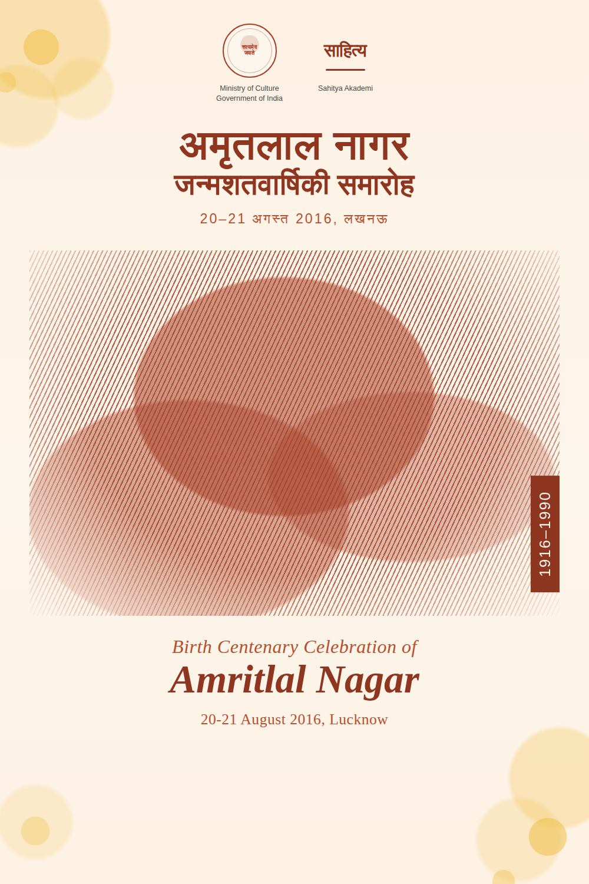सत्यमेव
जयते
Ministry of Culture
Government of India
साहित्य
Sahitya Akademi
अमृतलाल नागर जन्मशतवार्षिकी समारोह
20–21 अगस्त 2016, लखनऊ
Amritlal Nagar at his writing desk
1916–1990
Birth Centenary Celebration of
Amritlal Nagar
20-21 August 2016, Lucknow